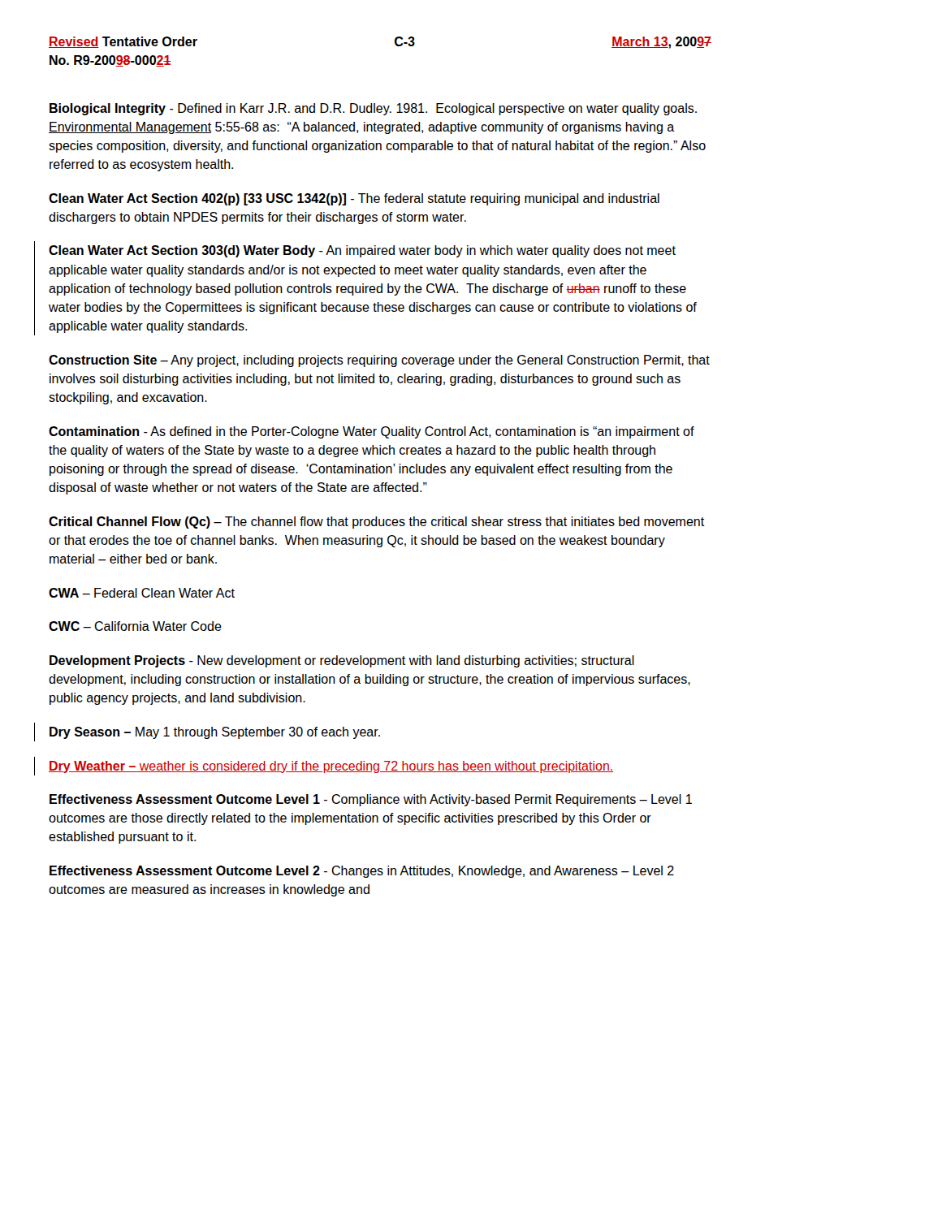Revised Tentative Order
No. R9-20098-00021
C-3
March 13, 20097
Biological Integrity - Defined in Karr J.R. and D.R. Dudley. 1981. Ecological perspective on water quality goals. Environmental Management 5:55-68 as: “A balanced, integrated, adaptive community of organisms having a species composition, diversity, and functional organization comparable to that of natural habitat of the region.” Also referred to as ecosystem health.
Clean Water Act Section 402(p) [33 USC 1342(p)] - The federal statute requiring municipal and industrial dischargers to obtain NPDES permits for their discharges of storm water.
Clean Water Act Section 303(d) Water Body - An impaired water body in which water quality does not meet applicable water quality standards and/or is not expected to meet water quality standards, even after the application of technology based pollution controls required by the CWA. The discharge of urban runoff to these water bodies by the Copermittees is significant because these discharges can cause or contribute to violations of applicable water quality standards.
Construction Site – Any project, including projects requiring coverage under the General Construction Permit, that involves soil disturbing activities including, but not limited to, clearing, grading, disturbances to ground such as stockpiling, and excavation.
Contamination - As defined in the Porter-Cologne Water Quality Control Act, contamination is “an impairment of the quality of waters of the State by waste to a degree which creates a hazard to the public health through poisoning or through the spread of disease. ‘Contamination’ includes any equivalent effect resulting from the disposal of waste whether or not waters of the State are affected.”
Critical Channel Flow (Qc) – The channel flow that produces the critical shear stress that initiates bed movement or that erodes the toe of channel banks. When measuring Qc, it should be based on the weakest boundary material – either bed or bank.
CWA – Federal Clean Water Act
CWC – California Water Code
Development Projects - New development or redevelopment with land disturbing activities; structural development, including construction or installation of a building or structure, the creation of impervious surfaces, public agency projects, and land subdivision.
Dry Season – May 1 through September 30 of each year.
Dry Weather – weather is considered dry if the preceding 72 hours has been without precipitation.
Effectiveness Assessment Outcome Level 1 - Compliance with Activity-based Permit Requirements – Level 1 outcomes are those directly related to the implementation of specific activities prescribed by this Order or established pursuant to it.
Effectiveness Assessment Outcome Level 2 - Changes in Attitudes, Knowledge, and Awareness – Level 2 outcomes are measured as increases in knowledge and